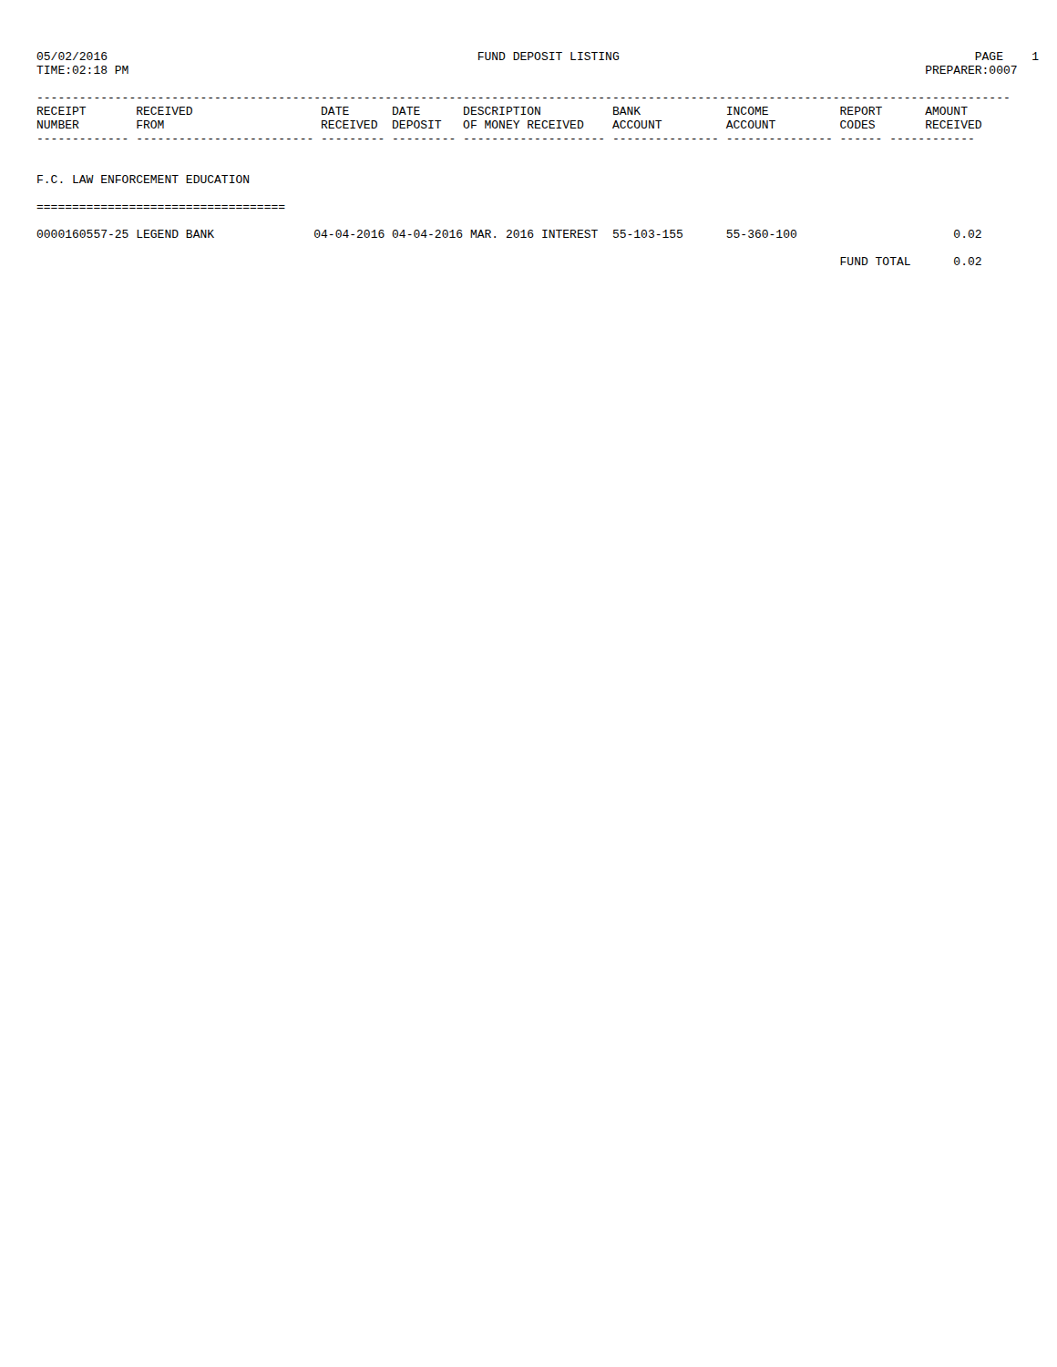05/02/2016 FUND DEPOSIT LISTING PAGE 1 TIME:02:18 PM PREPARER:0007 ----------------------------------------------------------------------------------------------------------------------------------------- RECEIPT RECEIVED DATE DATE DESCRIPTION BANK INCOME REPORT AMOUNT NUMBER FROM RECEIVED DEPOSIT OF MONEY RECEIVED ACCOUNT ACCOUNT CODES RECEIVED ------------- ------------------------- --------- --------- -------------------- --------------- --------------- ------ ------------ F.C. LAW ENFORCEMENT EDUCATION =================================== 0000160557-25 LEGEND BANK 04-04-2016 04-04-2016 MAR. 2016 INTEREST 55-103-155 55-360-100 0.02 FUND TOTAL 0.02